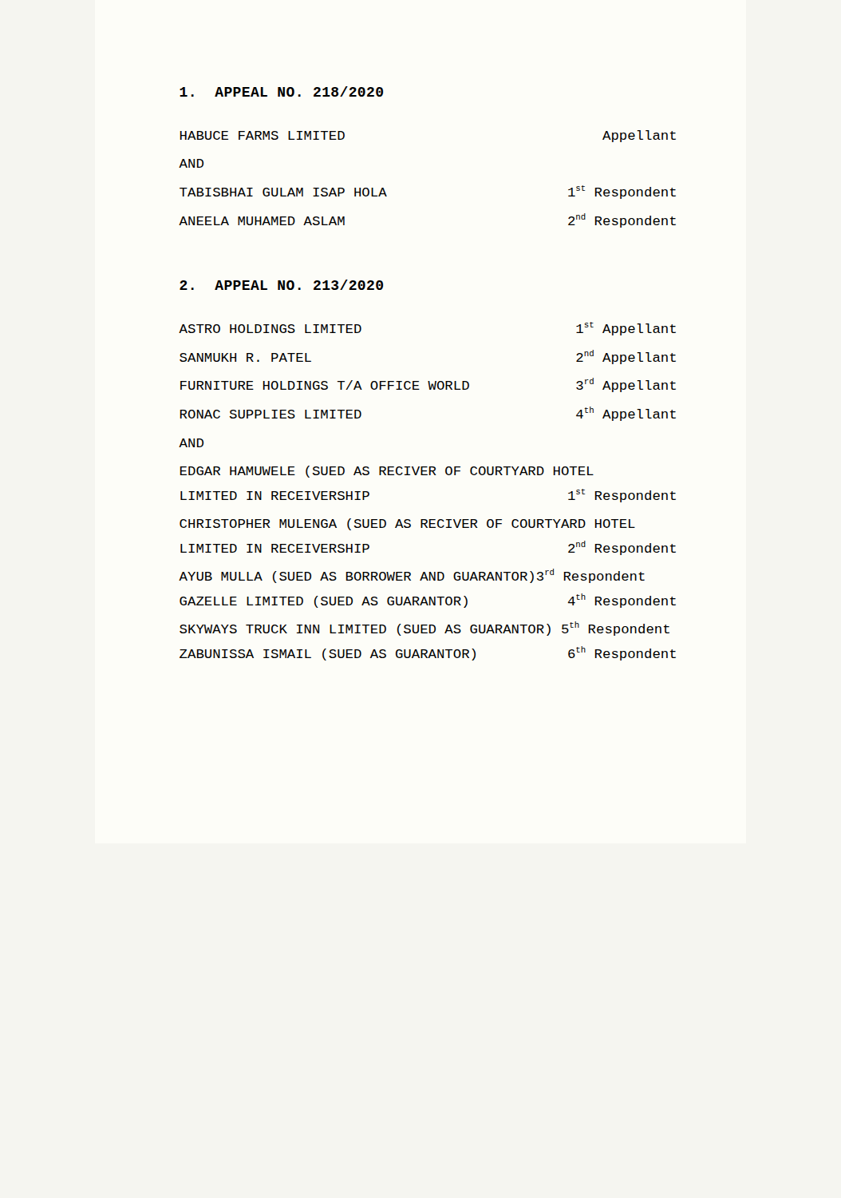1. APPEAL NO. 218/2020
| HABUCE FARMS LIMITED | Appellant |
| AND |
| TABISBHAI GULAM ISAP HOLA | 1 st Respondent |
| ANEELA MUHAMED ASLAM | 2 nd Respondent |
2. APPEAL NO. 213/2020
| ASTRO HOLDINGS LIMITED | 1 st Appellant |
| SANMUKH R. PATEL | 2 nd Appellant |
| FURNITURE HOLDINGS T/A OFFICE WORLD | 3 rd Appellant |
| RONAC SUPPLIES LIMITED | 4 th Appellant |
| AND |
EDGAR HAMUWELE (SUED AS RECIVER OF COURTYARD HOTEL
LIMITED IN RECEIVERSHIP1st Respondent
CHRISTOPHER MULENGA (SUED AS RECIVER OF COURTYARD HOTEL
LIMITED IN RECEIVERSHIP2nd Respondent
AYUB MULLA (SUED AS BORROWER AND GUARANTOR)3rd Respondent
GAZELLE LIMITED (SUED AS GUARANTOR)4th Respondent
SKYWAYS TRUCK INN LIMITED (SUED AS GUARANTOR) 5th Respondent
ZABUNISSA ISMAIL (SUED AS GUARANTOR)6th Respondent